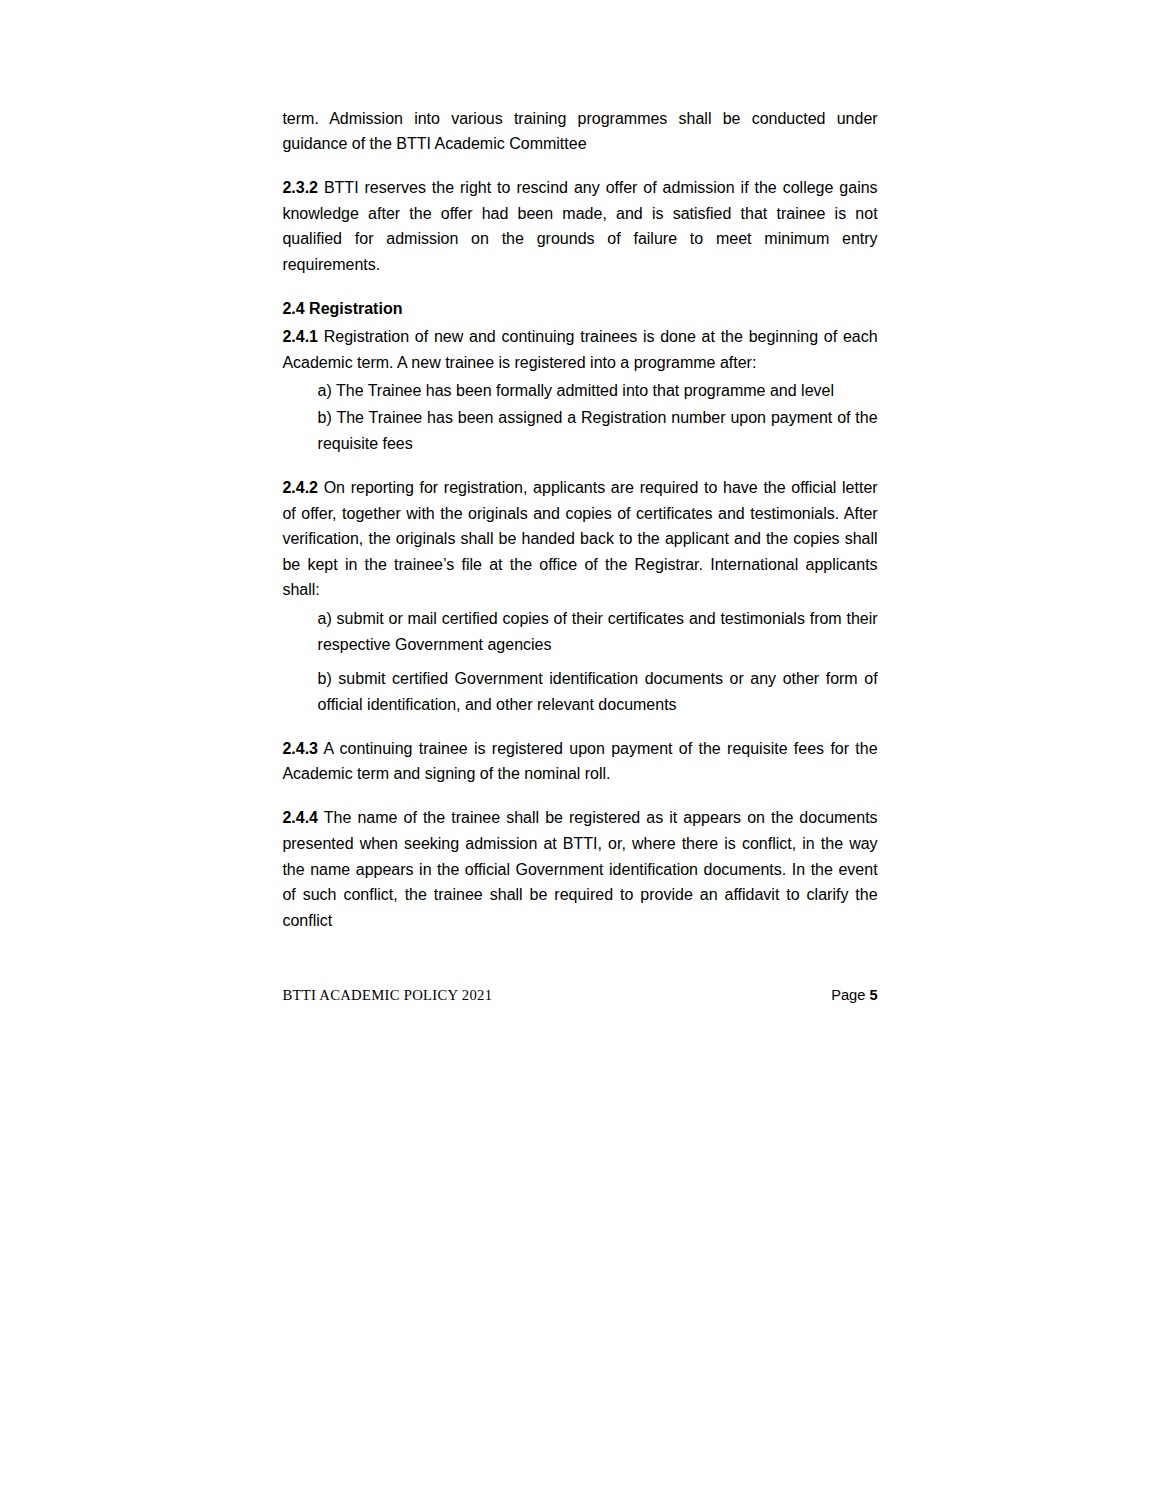term. Admission into various training programmes shall be conducted under guidance of the BTTI Academic Committee
2.3.2 BTTI reserves the right to rescind any offer of admission if the college gains knowledge after the offer had been made, and is satisfied that trainee is not qualified for admission on the grounds of failure to meet minimum entry requirements.
2.4 Registration
2.4.1 Registration of new and continuing trainees is done at the beginning of each Academic term. A new trainee is registered into a programme after:
a) The Trainee has been formally admitted into that programme and level
b) The Trainee has been assigned a Registration number upon payment of the requisite fees
2.4.2 On reporting for registration, applicants are required to have the official letter of offer, together with the originals and copies of certificates and testimonials. After verification, the originals shall be handed back to the applicant and the copies shall be kept in the trainee’s file at the office of the Registrar. International applicants shall:
a) submit or mail certified copies of their certificates and testimonials from their respective Government agencies
b) submit certified Government identification documents or any other form of official identification, and other relevant documents
2.4.3 A continuing trainee is registered upon payment of the requisite fees for the Academic term and signing of the nominal roll.
2.4.4 The name of the trainee shall be registered as it appears on the documents presented when seeking admission at BTTI, or, where there is conflict, in the way the name appears in the official Government identification documents. In the event of such conflict, the trainee shall be required to provide an affidavit to clarify the conflict
BTTI ACADEMIC POLICY 2021
Page 5